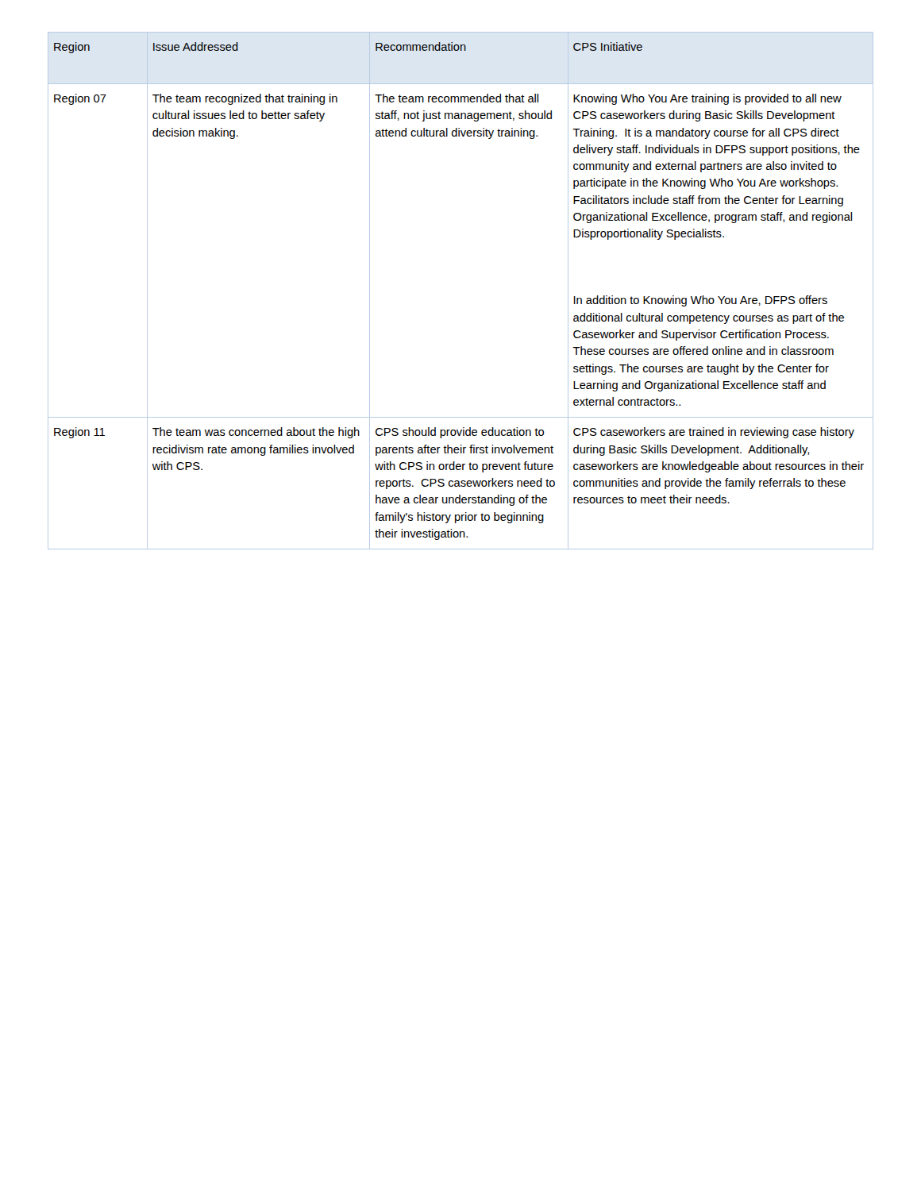| Region | Issue Addressed | Recommendation | CPS Initiative |
| --- | --- | --- | --- |
| Region 07 | The team recognized that training in cultural issues led to better safety decision making. | The team recommended that all staff, not just management, should attend cultural diversity training. | Knowing Who You Are training is provided to all new CPS caseworkers during Basic Skills Development Training. It is a mandatory course for all CPS direct delivery staff. Individuals in DFPS support positions, the community and external partners are also invited to participate in the Knowing Who You Are workshops. Facilitators include staff from the Center for Learning Organizational Excellence, program staff, and regional Disproportionality Specialists. In addition to Knowing Who You Are, DFPS offers additional cultural competency courses as part of the Caseworker and Supervisor Certification Process. These courses are offered online and in classroom settings. The courses are taught by the Center for Learning and Organizational Excellence staff and external contractors.. |
| Region 11 | The team was concerned about the high recidivism rate among families involved with CPS. | CPS should provide education to parents after their first involvement with CPS in order to prevent future reports. CPS caseworkers need to have a clear understanding of the family's history prior to beginning their investigation. | CPS caseworkers are trained in reviewing case history during Basic Skills Development. Additionally, caseworkers are knowledgeable about resources in their communities and provide the family referrals to these resources to meet their needs. |